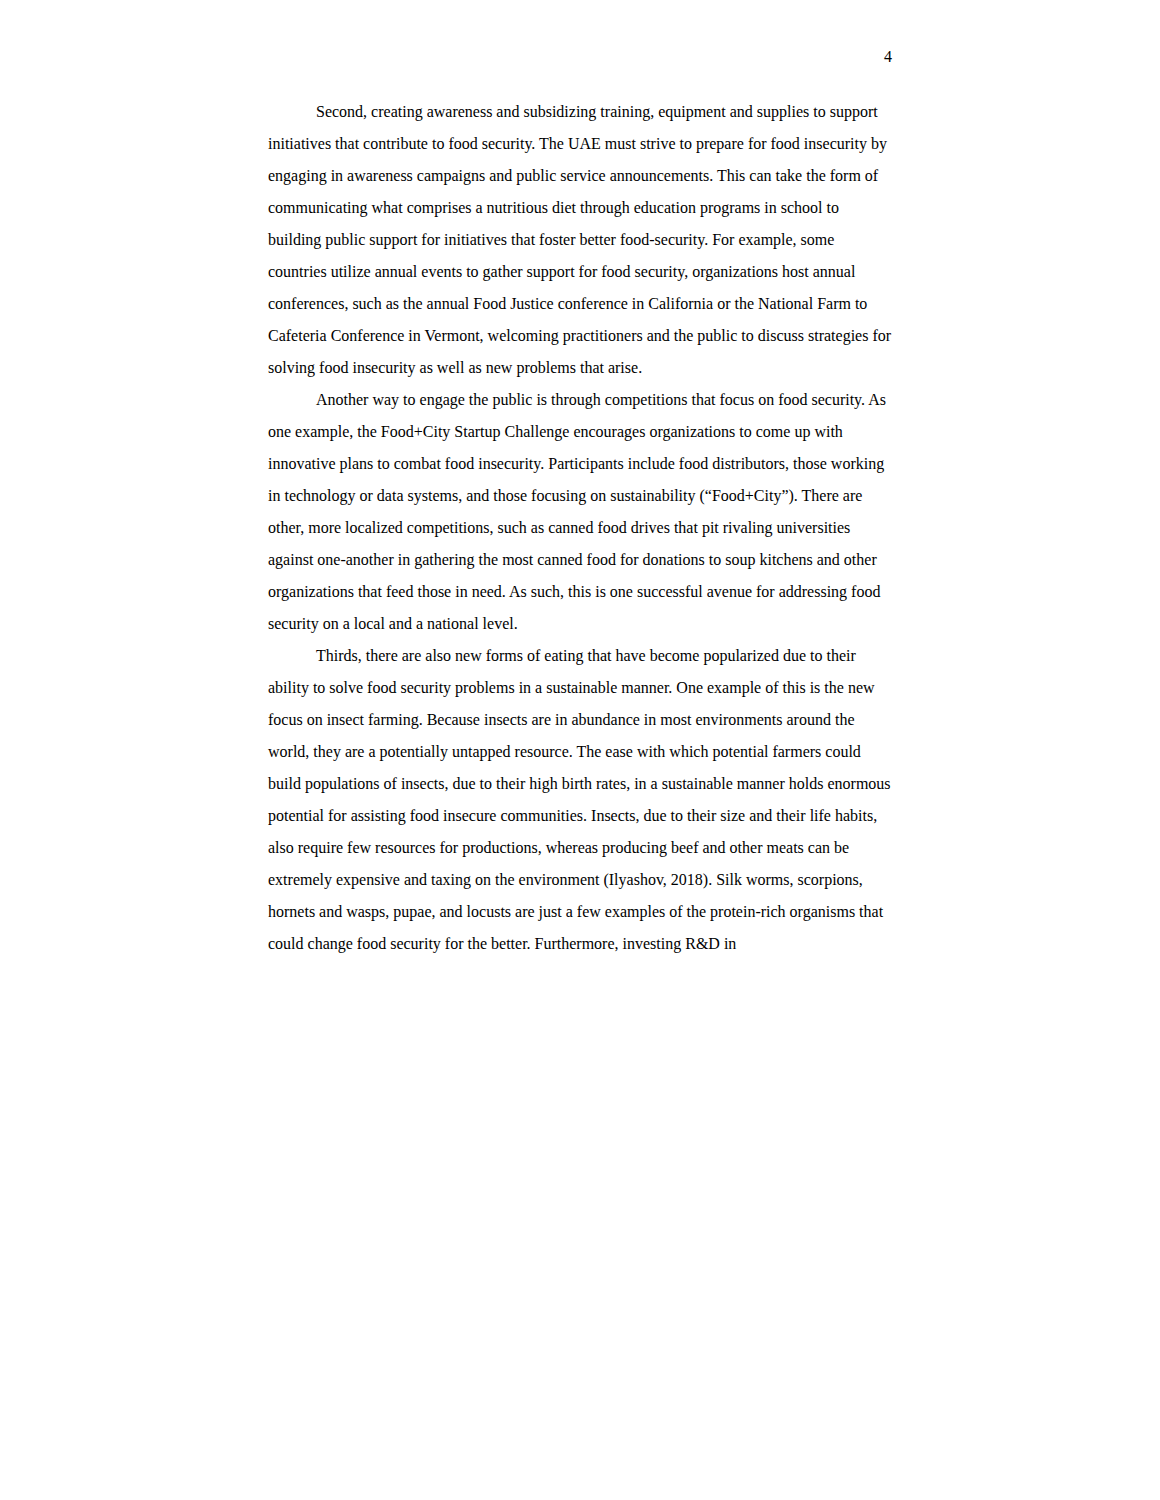4
Second, creating awareness and subsidizing training, equipment and supplies to support initiatives that contribute to food security. The UAE must strive to prepare for food insecurity by engaging in awareness campaigns and public service announcements. This can take the form of communicating what comprises a nutritious diet through education programs in school to building public support for initiatives that foster better food-security. For example, some countries utilize annual events to gather support for food security, organizations host annual conferences, such as the annual Food Justice conference in California or the National Farm to Cafeteria Conference in Vermont, welcoming practitioners and the public to discuss strategies for solving food insecurity as well as new problems that arise.
Another way to engage the public is through competitions that focus on food security. As one example, the Food+City Startup Challenge encourages organizations to come up with innovative plans to combat food insecurity. Participants include food distributors, those working in technology or data systems, and those focusing on sustainability (“Food+City”). There are other, more localized competitions, such as canned food drives that pit rivaling universities against one-another in gathering the most canned food for donations to soup kitchens and other organizations that feed those in need. As such, this is one successful avenue for addressing food security on a local and a national level.
Thirds, there are also new forms of eating that have become popularized due to their ability to solve food security problems in a sustainable manner. One example of this is the new focus on insect farming. Because insects are in abundance in most environments around the world, they are a potentially untapped resource. The ease with which potential farmers could build populations of insects, due to their high birth rates, in a sustainable manner holds enormous potential for assisting food insecure communities. Insects, due to their size and their life habits, also require few resources for productions, whereas producing beef and other meats can be extremely expensive and taxing on the environment (Ilyashov, 2018). Silk worms, scorpions, hornets and wasps, pupae, and locusts are just a few examples of the protein-rich organisms that could change food security for the better. Furthermore, investing R&D in